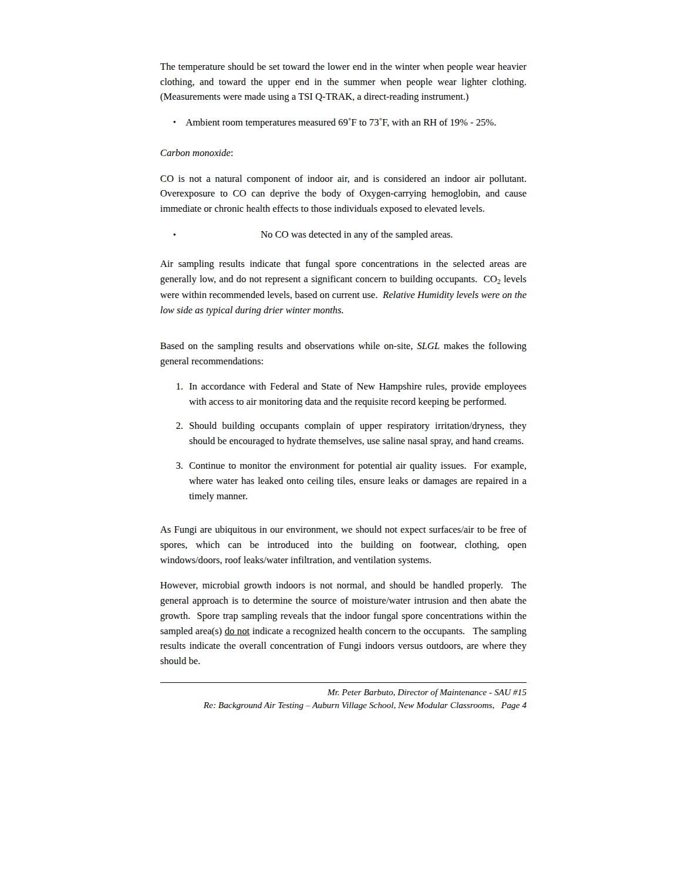The temperature should be set toward the lower end in the winter when people wear heavier clothing, and toward the upper end in the summer when people wear lighter clothing. (Measurements were made using a TSI Q-TRAK, a direct-reading instrument.)
Ambient room temperatures measured 69˚F to 73˚F, with an RH of 19% - 25%.
Carbon monoxide:
CO is not a natural component of indoor air, and is considered an indoor air pollutant. Overexposure to CO can deprive the body of Oxygen-carrying hemoglobin, and cause immediate or chronic health effects to those individuals exposed to elevated levels.
• No CO was detected in any of the sampled areas.
Air sampling results indicate that fungal spore concentrations in the selected areas are generally low, and do not represent a significant concern to building occupants. CO2 levels were within recommended levels, based on current use. Relative Humidity levels were on the low side as typical during drier winter months.
Based on the sampling results and observations while on-site, SLGL makes the following general recommendations:
In accordance with Federal and State of New Hampshire rules, provide employees with access to air monitoring data and the requisite record keeping be performed.
Should building occupants complain of upper respiratory irritation/dryness, they should be encouraged to hydrate themselves, use saline nasal spray, and hand creams.
Continue to monitor the environment for potential air quality issues. For example, where water has leaked onto ceiling tiles, ensure leaks or damages are repaired in a timely manner.
As Fungi are ubiquitous in our environment, we should not expect surfaces/air to be free of spores, which can be introduced into the building on footwear, clothing, open windows/doors, roof leaks/water infiltration, and ventilation systems.
However, microbial growth indoors is not normal, and should be handled properly. The general approach is to determine the source of moisture/water intrusion and then abate the growth. Spore trap sampling reveals that the indoor fungal spore concentrations within the sampled area(s) do not indicate a recognized health concern to the occupants. The sampling results indicate the overall concentration of Fungi indoors versus outdoors, are where they should be.
Mr. Peter Barbuto, Director of Maintenance - SAU #15
Re: Background Air Testing – Auburn Village School, New Modular Classrooms, Page 4